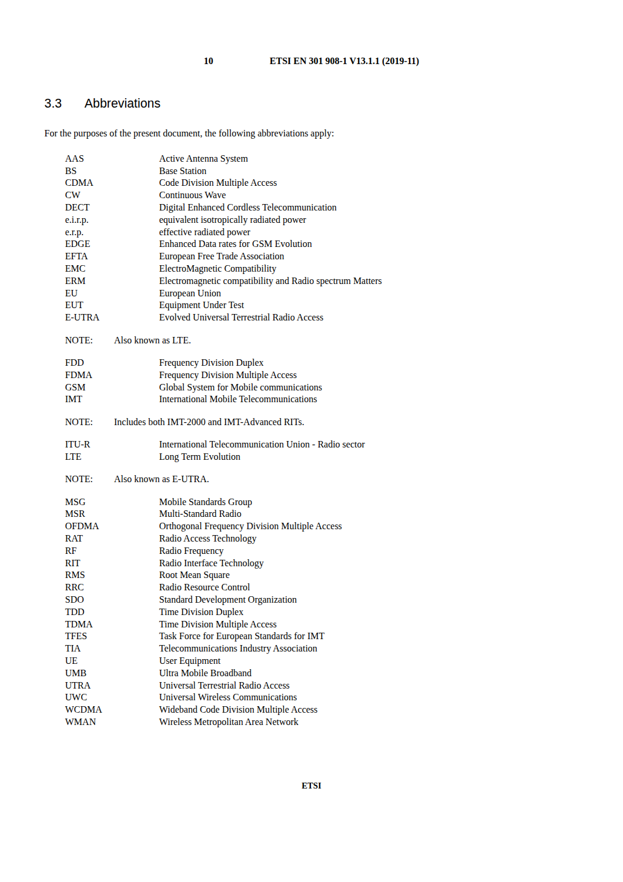10 ETSI EN 301 908-1 V13.1.1 (2019-11)
3.3 Abbreviations
For the purposes of the present document, the following abbreviations apply:
AAS
Active Antenna System
BS
Base Station
CDMA
Code Division Multiple Access
CW
Continuous Wave
DECT
Digital Enhanced Cordless Telecommunication
e.i.r.p.
equivalent isotropically radiated power
e.r.p.
effective radiated power
EDGE
Enhanced Data rates for GSM Evolution
EFTA
European Free Trade Association
EMC
ElectroMagnetic Compatibility
ERM
Electromagnetic compatibility and Radio spectrum Matters
EU
European Union
EUT
Equipment Under Test
E-UTRA
Evolved Universal Terrestrial Radio Access
NOTE: Also known as LTE.
FDD
Frequency Division Duplex
FDMA
Frequency Division Multiple Access
GSM
Global System for Mobile communications
IMT
International Mobile Telecommunications
NOTE: Includes both IMT-2000 and IMT-Advanced RITs.
ITU-R
International Telecommunication Union - Radio sector
LTE
Long Term Evolution
NOTE: Also known as E-UTRA.
MSG
Mobile Standards Group
MSR
Multi-Standard Radio
OFDMA
Orthogonal Frequency Division Multiple Access
RAT
Radio Access Technology
RF
Radio Frequency
RIT
Radio Interface Technology
RMS
Root Mean Square
RRC
Radio Resource Control
SDO
Standard Development Organization
TDD
Time Division Duplex
TDMA
Time Division Multiple Access
TFES
Task Force for European Standards for IMT
TIA
Telecommunications Industry Association
UE
User Equipment
UMB
Ultra Mobile Broadband
UTRA
Universal Terrestrial Radio Access
UWC
Universal Wireless Communications
WCDMA
Wideband Code Division Multiple Access
WMAN
Wireless Metropolitan Area Network
ETSI